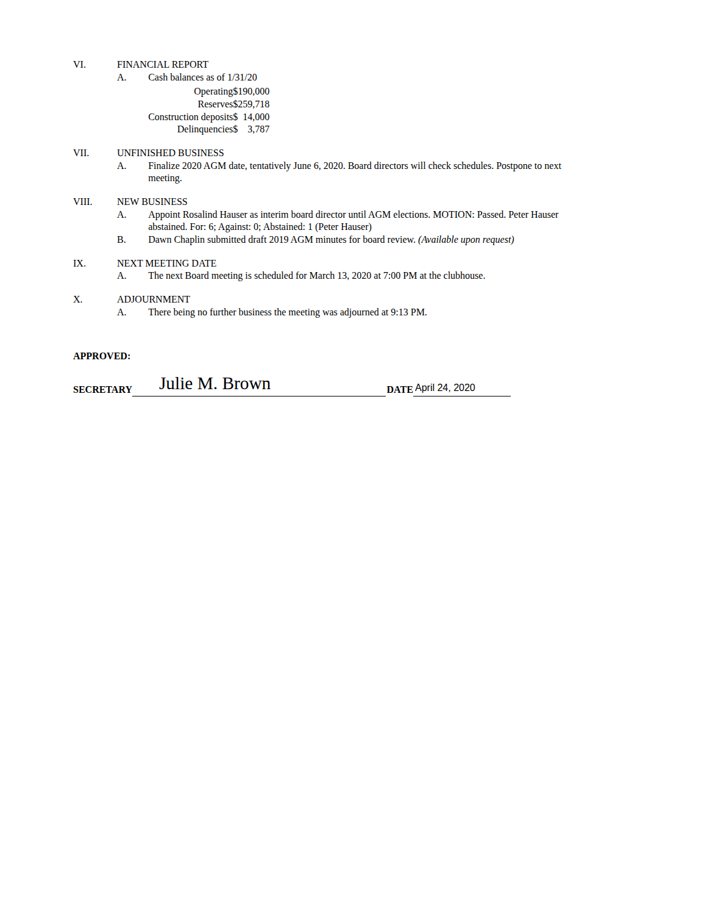VI.
Financial Report
A.
Cash balances as of 1/31/20
| Operating | $ | 190,000 |
| Reserves | $ | 259,718 |
| Construction deposits | $ | 14,000 |
| Delinquencies | $ | 3,787 |
VII.
Unfinished Business
A.
Finalize 2020 AGM date, tentatively June 6, 2020. Board directors will check schedules. Postpone to next meeting.
VIII.
New Business
A.
Appoint Rosalind Hauser as interim board director until AGM elections. MOTION: Passed. Peter Hauser abstained. For: 6; Against: 0; Abstained: 1 (Peter Hauser)
B.
Dawn Chaplin submitted draft 2019 AGM minutes for board review. (Available upon request)
IX.
Next Meeting Date
A.
The next Board meeting is scheduled for March 13, 2020 at 7:00 PM at the clubhouse.
X.
Adjournment
A.
There being no further business the meeting was adjourned at 9:13 PM.
APPROVED:
SECRETARY Julie M. Brown DATE April 24, 2020